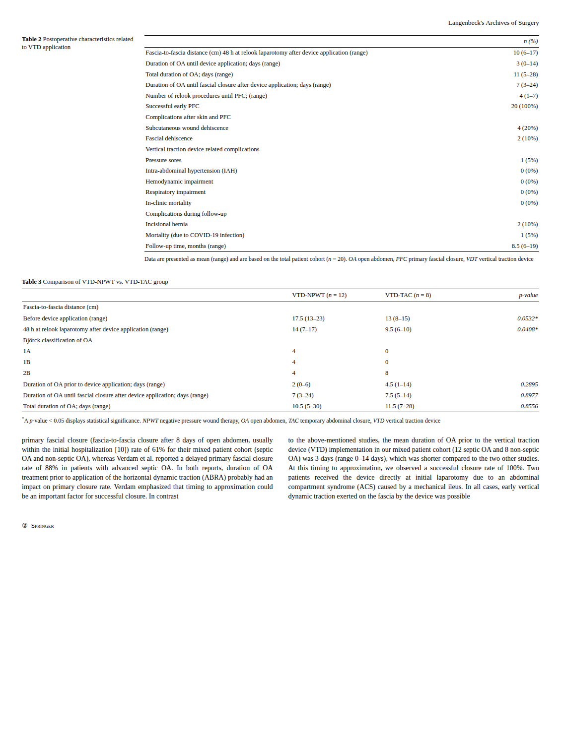Langenbeck's Archives of Surgery
Table 2 Postoperative characteristics related to VTD application
| | n (%) |
| --- | --- |
| Fascia-to-fascia distance (cm) 48 h at relook laparotomy after device application (range) | 10 (6–17) |
| Duration of OA until device application; days (range) | 3 (0–14) |
| Total duration of OA; days (range) | 11 (5–28) |
| Duration of OA until fascial closure after device application; days (range) | 7 (3–24) |
| Number of relook procedures until PFC; (range) | 4 (1–7) |
| Successful early PFC | 20 (100%) |
| Complications after skin and PFC | |
| Subcutaneous wound dehiscence | 4 (20%) |
| Fascial dehiscence | 2 (10%) |
| Vertical traction device related complications | |
| Pressure sores | 1 (5%) |
| Intra-abdominal hypertension (IAH) | 0 (0%) |
| Hemodynamic impairment | 0 (0%) |
| Respiratory impairment | 0 (0%) |
| In-clinic mortality | 0 (0%) |
| Complications during follow-up | |
| Incisional hernia | 2 (10%) |
| Mortality (due to COVID-19 infection) | 1 (5%) |
| Follow-up time, months (range) | 8.5 (6–19) |
Data are presented as mean (range) and are based on the total patient cohort (n = 20). OA open abdomen, PFC primary fascial closure, VDT vertical traction device
Table 3 Comparison of VTD-NPWT vs. VTD-TAC group
| | VTD-NPWT ( n = 12) | VTD-TAC ( n = 8) | p -value |
| --- | --- | --- | --- |
| Fascia-to-fascia distance (cm) | | | |
| Before device application (range) | 17.5 (13–23) | 13 (8–15) | 0.0532* |
| 48 h at relook laparotomy after device application (range) | 14 (7–17) | 9.5 (6–10) | 0.0408* |
| Björck classification of OA | | | |
| 1A | 4 | 0 | |
| 1B | 4 | 0 | |
| 2B | 4 | 8 | |
| Duration of OA prior to device application; days (range) | 2 (0–6) | 4.5 (1–14) | 0.2895 |
| Duration of OA until fascial closure after device application; days (range) | 7 (3–24) | 7.5 (5–14) | 0.8977 |
| Total duration of OA; days (range) | 10.5 (5–30) | 11.5 (7–28) | 0.8556 |
*A p-value < 0.05 displays statistical significance. NPWT negative pressure wound therapy, OA open abdomen, TAC temporary abdominal closure, VTD vertical traction device
primary fascial closure (fascia-to-fascia closure after 8 days of open abdomen, usually within the initial hospitalization [10]) rate of 61% for their mixed patient cohort (septic OA and non-septic OA), whereas Verdam et al. reported a delayed primary fascial closure rate of 88% in patients with advanced septic OA. In both reports, duration of OA treatment prior to application of the horizontal dynamic traction (ABRA) probably had an impact on primary closure rate. Verdam emphasized that timing to approximation could be an important factor for successful closure. In contrast
to the above-mentioned studies, the mean duration of OA prior to the vertical traction device (VTD) implementation in our mixed patient cohort (12 septic OA and 8 non-septic OA) was 3 days (range 0–14 days), which was shorter compared to the two other studies. At this timing to approximation, we observed a successful closure rate of 100%. Two patients received the device directly at initial laparotomy due to an abdominal compartment syndrome (ACS) caused by a mechanical ileus. In all cases, early vertical dynamic traction exerted on the fascia by the device was possible
② Springer